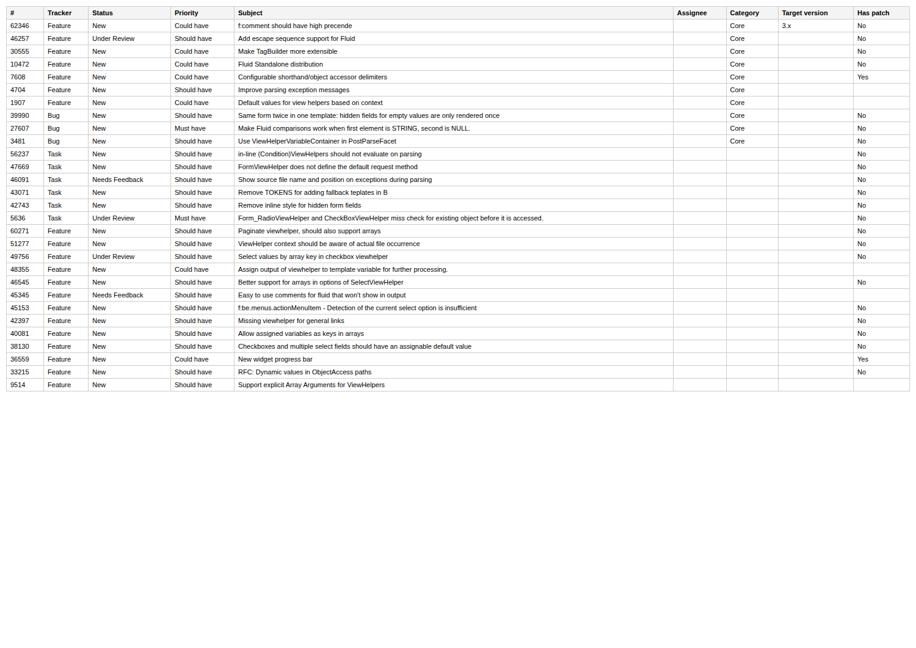| # | Tracker | Status | Priority | Subject | Assignee | Category | Target version | Has patch |
| --- | --- | --- | --- | --- | --- | --- | --- | --- |
| 62346 | Feature | New | Could have | f:comment should have high precende | | Core | 3.x | No |
| 46257 | Feature | Under Review | Should have | Add escape sequence support for Fluid | | Core | | No |
| 30555 | Feature | New | Could have | Make TagBuilder more extensible | | Core | | No |
| 10472 | Feature | New | Could have | Fluid Standalone distribution | | Core | | No |
| 7608 | Feature | New | Could have | Configurable shorthand/object accessor delimiters | | Core | | Yes |
| 4704 | Feature | New | Should have | Improve parsing exception messages | | Core | | |
| 1907 | Feature | New | Could have | Default values for view helpers based on context | | Core | | |
| 39990 | Bug | New | Should have | Same form twice in one template: hidden fields for empty values are only rendered once | | Core | | No |
| 27607 | Bug | New | Must have | Make Fluid comparisons work when first element is STRING, second is NULL. | | Core | | No |
| 3481 | Bug | New | Should have | Use ViewHelperVariableContainer in PostParseFacet | | Core | | No |
| 56237 | Task | New | Should have | in-line (Condition)ViewHelpers should not evaluate on parsing | | | | No |
| 47669 | Task | New | Should have | FormViewHelper does not define the default request method | | | | No |
| 46091 | Task | Needs Feedback | Should have | Show source file name and position on exceptions during parsing | | | | No |
| 43071 | Task | New | Should have | Remove TOKENS for adding fallback teplates in B | | | | No |
| 42743 | Task | New | Should have | Remove inline style for hidden form fields | | | | No |
| 5636 | Task | Under Review | Must have | Form_RadioViewHelper and CheckBoxViewHelper miss check for existing object before it is accessed. | | | | No |
| 60271 | Feature | New | Should have | Paginate viewhelper, should also support arrays | | | | No |
| 51277 | Feature | New | Should have | ViewHelper context should be aware of actual file occurrence | | | | No |
| 49756 | Feature | Under Review | Should have | Select values by array key in checkbox viewhelper | | | | No |
| 48355 | Feature | New | Could have | Assign output of viewhelper to template variable for further processing. | | | | |
| 46545 | Feature | New | Should have | Better support for arrays in options of SelectViewHelper | | | | No |
| 45345 | Feature | Needs Feedback | Should have | Easy to use comments for fluid that won't show in output | | | | |
| 45153 | Feature | New | Should have | f:be.menus.actionMenuItem - Detection of the current select option is insufficient | | | | No |
| 42397 | Feature | New | Should have | Missing viewhelper for general links | | | | No |
| 40081 | Feature | New | Should have | Allow assigned variables as keys in arrays | | | | No |
| 38130 | Feature | New | Should have | Checkboxes and multiple select fields should have an assignable default value | | | | No |
| 36559 | Feature | New | Could have | New widget progress bar | | | | Yes |
| 33215 | Feature | New | Should have | RFC: Dynamic values in ObjectAccess paths | | | | No |
| 9514 | Feature | New | Should have | Support explicit Array Arguments for ViewHelpers | | | | |